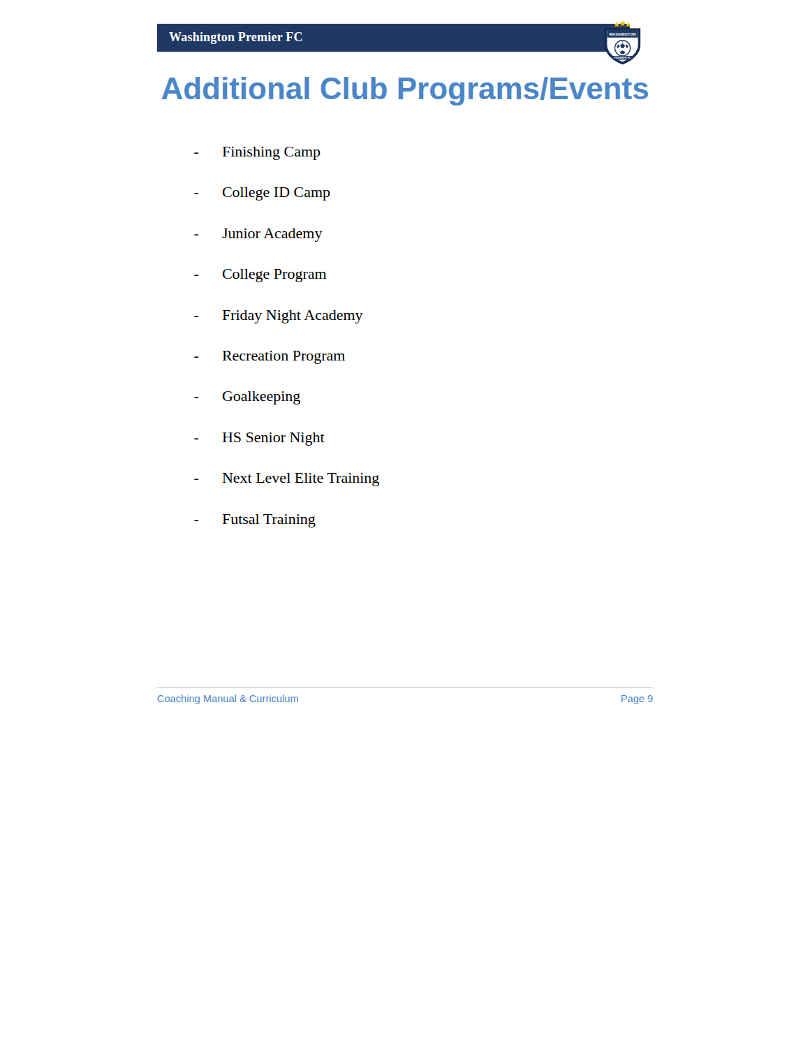Washington Premier FC
WASHINGTON PREMIER FC
Additional Club Programs/Events
Finishing Camp
College ID Camp
Junior Academy
College Program
Friday Night Academy
Recreation Program
Goalkeeping
HS Senior Night
Next Level Elite Training
Futsal Training
Coaching Manual & Curriculum Page 9